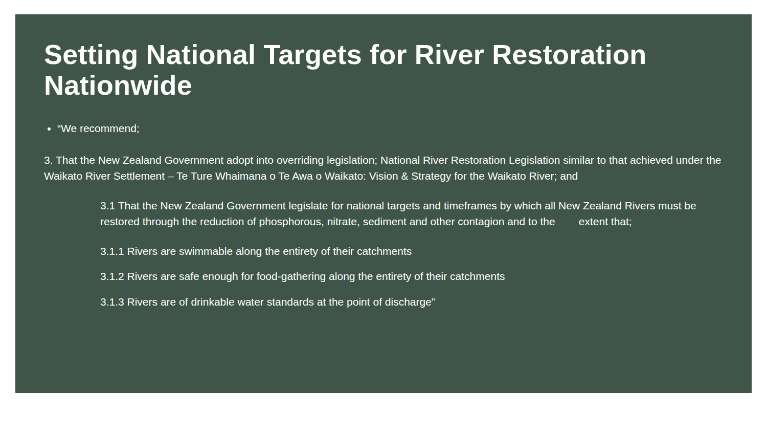Setting National Targets for River Restoration Nationwide
“We recommend;
3. That the New Zealand Government adopt into overriding legislation; National River Restoration Legislation similar to that achieved under the Waikato River Settlement – Te Ture Whaimana o Te Awa o Waikato: Vision & Strategy for the Waikato River; and
3.1 That the New Zealand Government legislate for national targets and timeframes by which all New Zealand Rivers must be restored through the reduction of phosphorous, nitrate, sediment and other contagion and to the extent that;
3.1.1 Rivers are swimmable along the entirety of their catchments
3.1.2 Rivers are safe enough for food-gathering along the entirety of their catchments
3.1.3 Rivers are of drinkable water standards at the point of discharge”